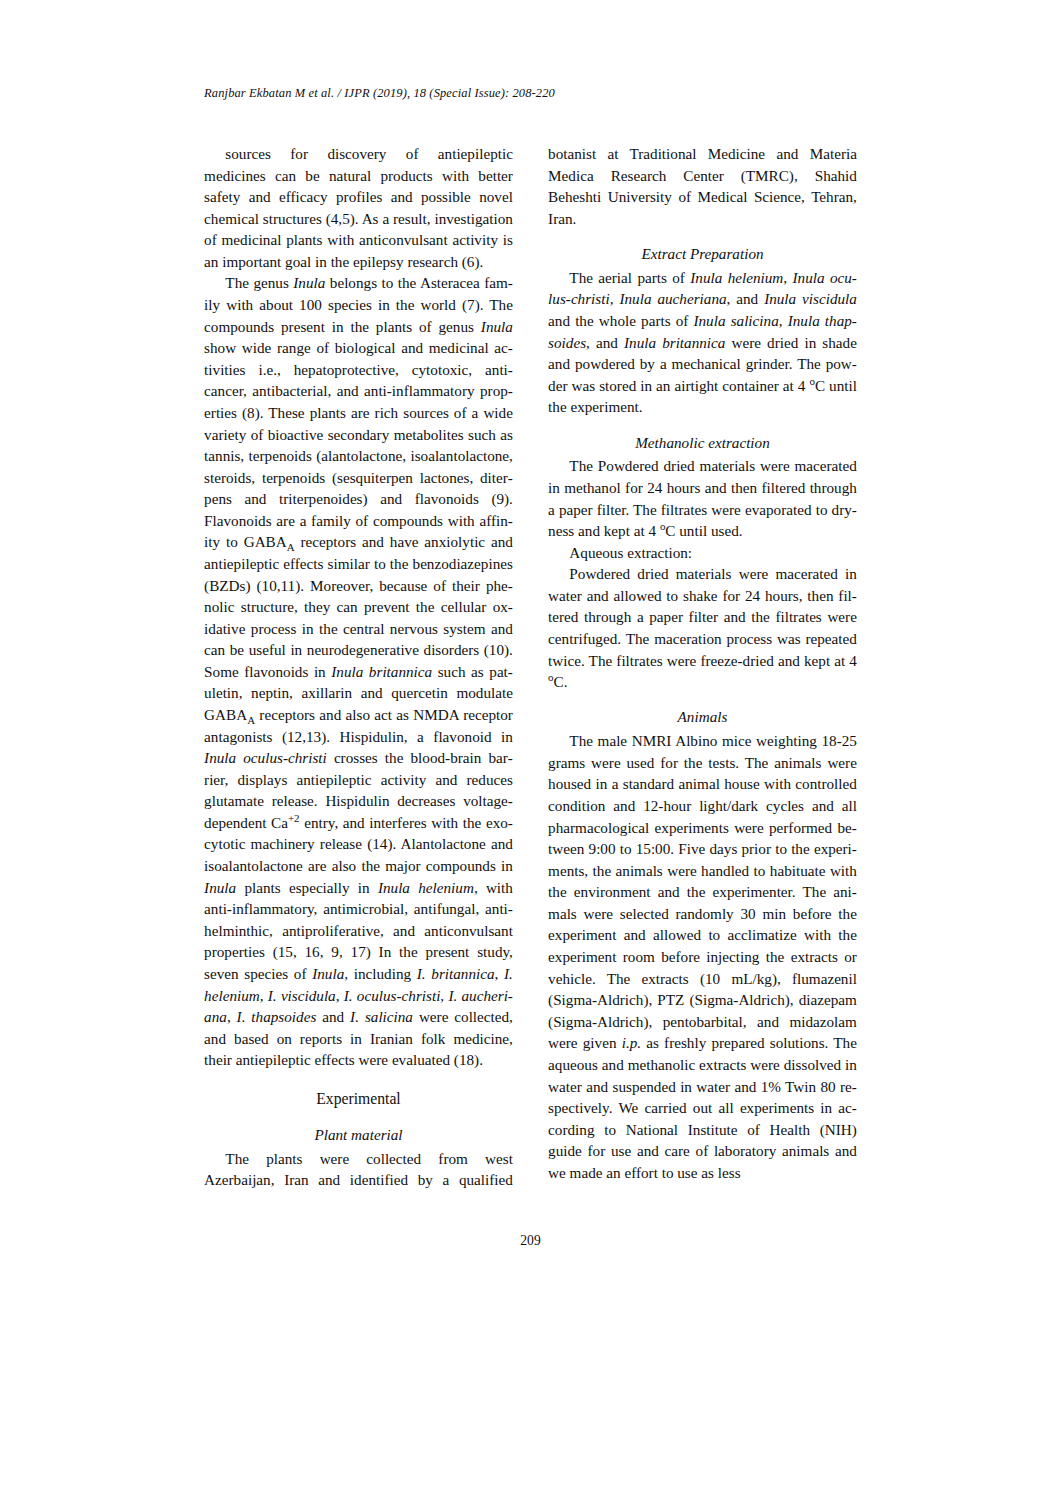Ranjbar Ekbatan M et al. / IJPR (2019), 18 (Special Issue): 208-220
sources for discovery of antiepileptic medicines can be natural products with better safety and efficacy profiles and possible novel chemical structures (4,5). As a result, investigation of medicinal plants with anticonvulsant activity is an important goal in the epilepsy research (6).
The genus Inula belongs to the Asteracea family with about 100 species in the world (7). The compounds present in the plants of genus Inula show wide range of biological and medicinal activities i.e., hepatoprotective, cytotoxic, anticancer, antibacterial, and anti-inflammatory properties (8). These plants are rich sources of a wide variety of bioactive secondary metabolites such as tannis, terpenoids (alantolactone, isoalantolactone, steroids, terpenoids (sesquiterpen lactones, diterpens and triterpenoides) and flavonoids (9). Flavonoids are a family of compounds with affinity to GABAA receptors and have anxiolytic and antiepileptic effects similar to the benzodiazepines (BZDs) (10,11). Moreover, because of their phenolic structure, they can prevent the cellular oxidative process in the central nervous system and can be useful in neurodegenerative disorders (10). Some flavonoids in Inula britannica such as patuletin, neptin, axillarin and quercetin modulate GABAA receptors and also act as NMDA receptor antagonists (12,13). Hispidulin, a flavonoid in Inula oculus-christi crosses the blood-brain barrier, displays antiepileptic activity and reduces glutamate release. Hispidulin decreases voltage-dependent Ca+2 entry, and interferes with the exocytotic machinery release (14). Alantolactone and isoalantolactone are also the major compounds in Inula plants especially in Inula helenium, with anti-inflammatory, antimicrobial, antifungal, antihelminthic, antiproliferative, and anticonvulsant properties (15, 16, 9, 17) In the present study, seven species of Inula, including I. britannica, I. helenium, I. viscidula, I. oculus-christi, I. aucheriana, I. thapsoides and I. salicina were collected, and based on reports in Iranian folk medicine, their antiepileptic effects were evaluated (18).
Experimental
Plant material
The plants were collected from west Azerbaijan, Iran and identified by a qualified botanist at Traditional Medicine and Materia Medica Research Center (TMRC), Shahid Beheshti University of Medical Science, Tehran, Iran.
Extract Preparation
The aerial parts of Inula helenium, Inula oculus-christi, Inula aucheriana, and Inula viscidula and the whole parts of Inula salicina, Inula thapsoides, and Inula britannica were dried in shade and powdered by a mechanical grinder. The powder was stored in an airtight container at 4 oC until the experiment.
Methanolic extraction
The Powdered dried materials were macerated in methanol for 24 hours and then filtered through a paper filter. The filtrates were evaporated to dryness and kept at 4 oC until used.
Aqueous extraction:
Powdered dried materials were macerated in water and allowed to shake for 24 hours, then filtered through a paper filter and the filtrates were centrifuged. The maceration process was repeated twice. The filtrates were freeze-dried and kept at 4 oC.
Animals
The male NMRI Albino mice weighting 18-25 grams were used for the tests. The animals were housed in a standard animal house with controlled condition and 12-hour light/dark cycles and all pharmacological experiments were performed between 9:00 to 15:00. Five days prior to the experiments, the animals were handled to habituate with the environment and the experimenter. The animals were selected randomly 30 min before the experiment and allowed to acclimatize with the experiment room before injecting the extracts or vehicle. The extracts (10 mL/kg), flumazenil (Sigma-Aldrich), PTZ (Sigma-Aldrich), diazepam (Sigma-Aldrich), pentobarbital, and midazolam were given i.p. as freshly prepared solutions. The aqueous and methanolic extracts were dissolved in water and suspended in water and 1% Twin 80 respectively. We carried out all experiments in according to National Institute of Health (NIH) guide for use and care of laboratory animals and we made an effort to use as less
209